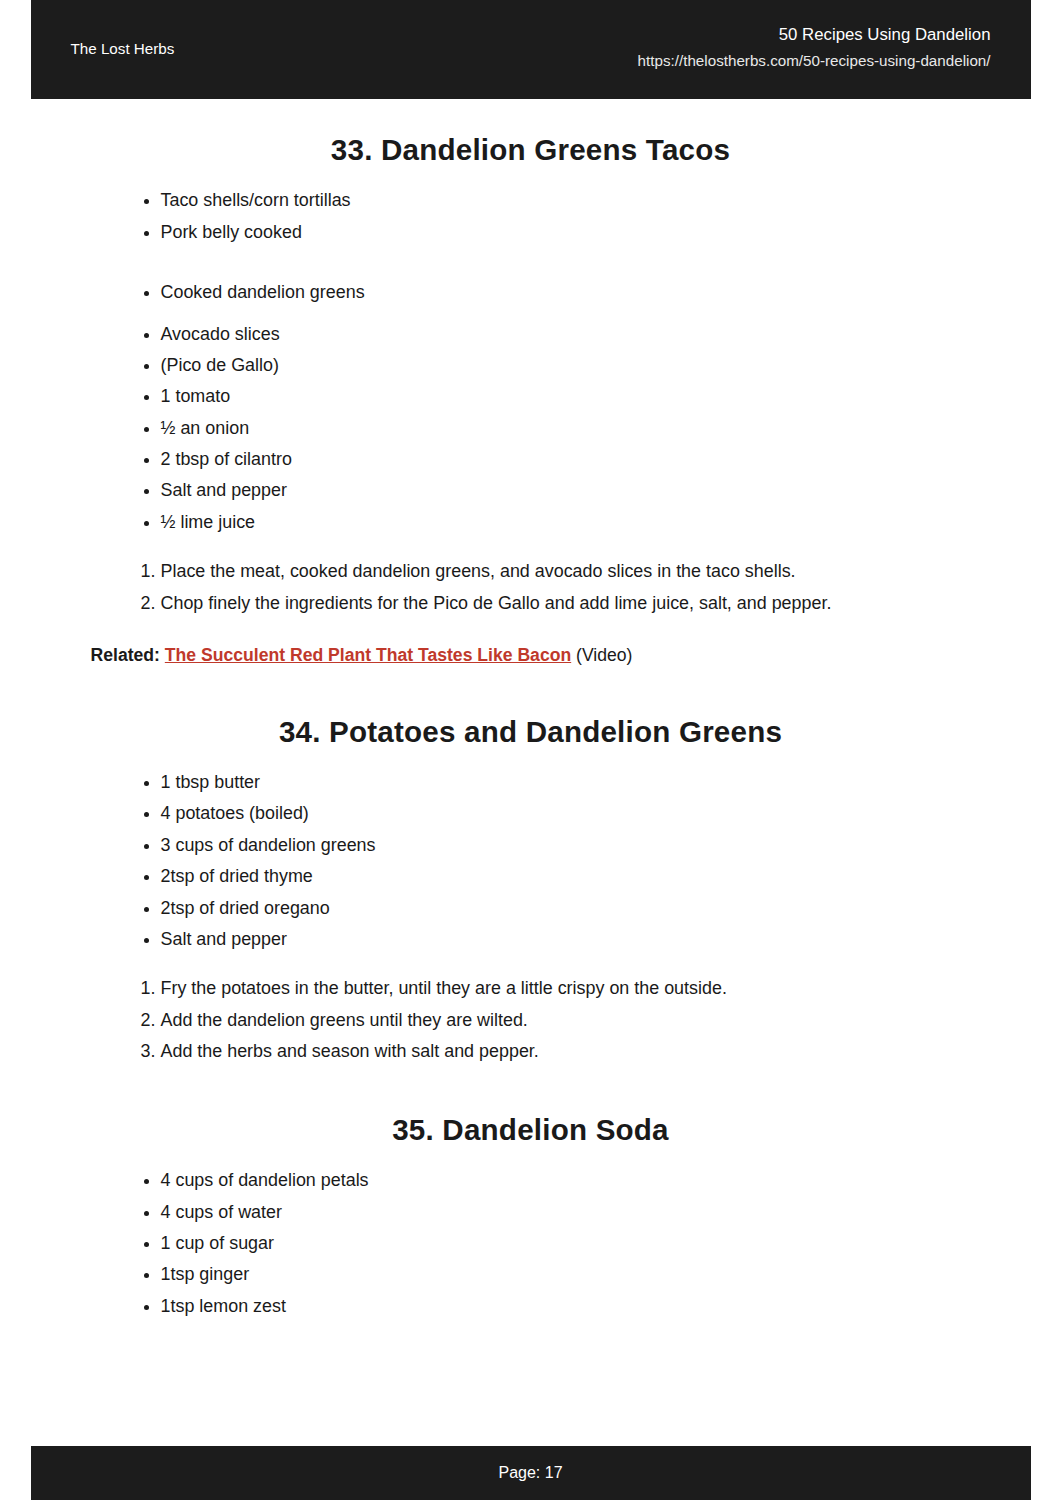The Lost Herbs
50 Recipes Using Dandelion
https://thelostherbs.com/50-recipes-using-dandelion/
33. Dandelion Greens Tacos
Taco shells/corn tortillas
Pork belly cooked
Cooked dandelion greens
Avocado slices
(Pico de Gallo)
1 tomato
½ an onion
2 tbsp of cilantro
Salt and pepper
½ lime juice
Place the meat, cooked dandelion greens, and avocado slices in the taco shells.
Chop finely the ingredients for the Pico de Gallo and add lime juice, salt, and pepper.
Related: The Succulent Red Plant That Tastes Like Bacon (Video)
34. Potatoes and Dandelion Greens
1 tbsp butter
4 potatoes (boiled)
3 cups of dandelion greens
2tsp of dried thyme
2tsp of dried oregano
Salt and pepper
Fry the potatoes in the butter, until they are a little crispy on the outside.
Add the dandelion greens until they are wilted.
Add the herbs and season with salt and pepper.
35. Dandelion Soda
4 cups of dandelion petals
4 cups of water
1 cup of sugar
1tsp ginger
1tsp lemon zest
Page: 17